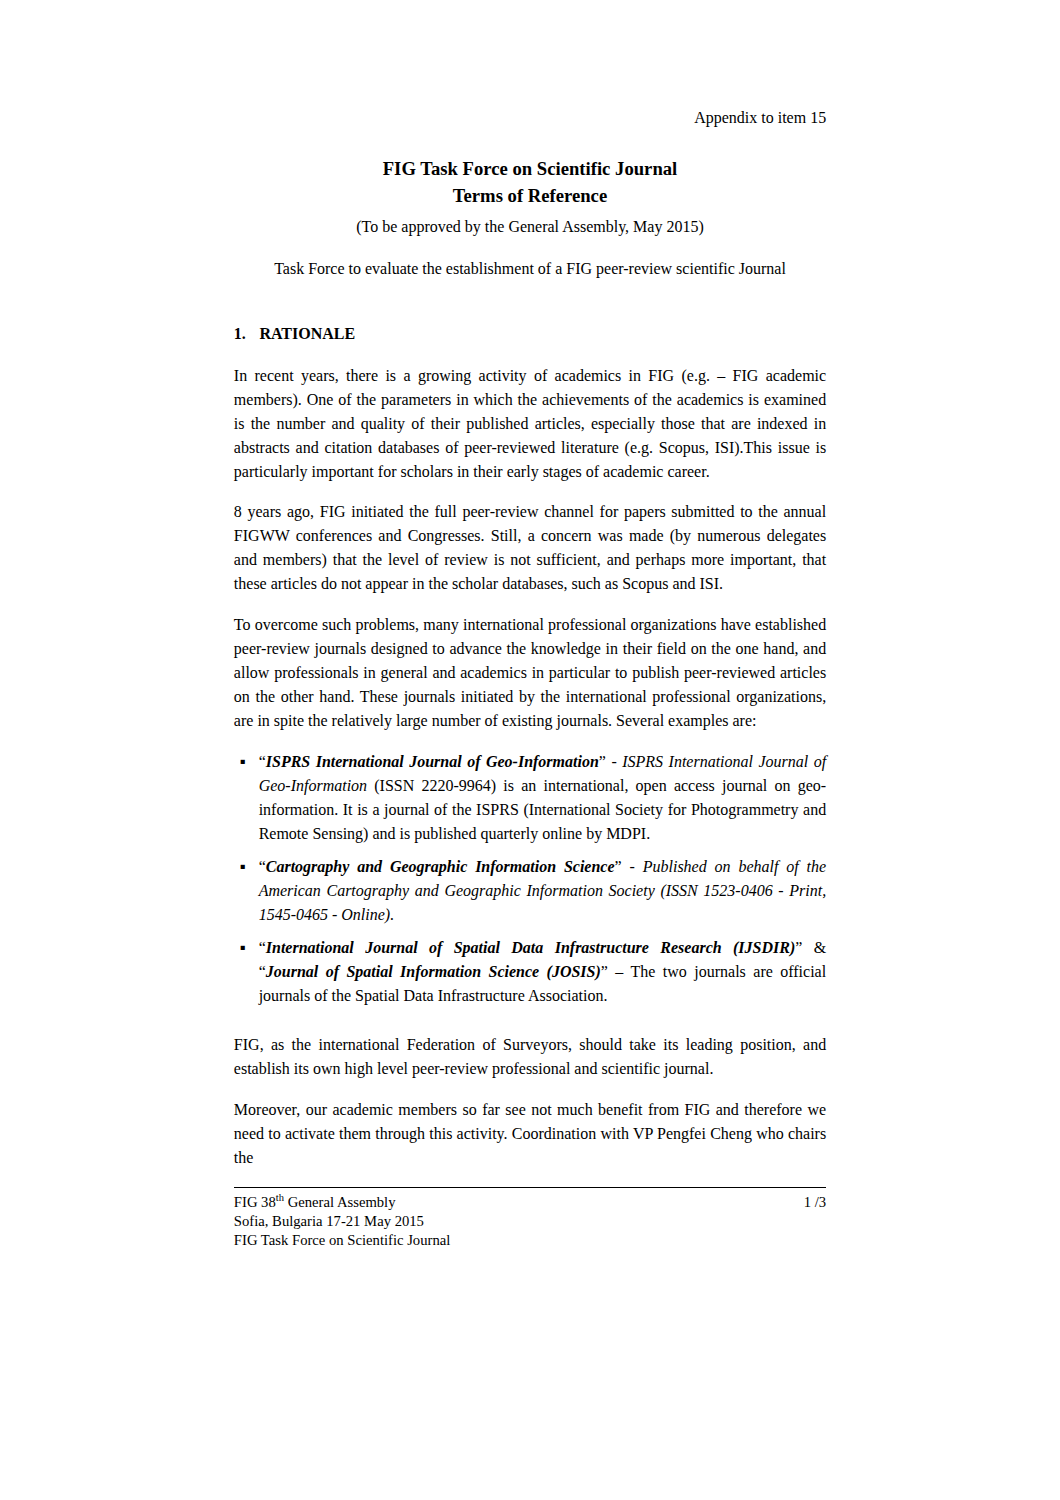Appendix to item 15
FIG Task Force on Scientific Journal Terms of Reference
(To be approved by the General Assembly, May 2015)
Task Force to evaluate the establishment of a FIG peer-review scientific Journal
1. RATIONALE
In recent years, there is a growing activity of academics in FIG (e.g. – FIG academic members). One of the parameters in which the achievements of the academics is examined is the number and quality of their published articles, especially those that are indexed in abstracts and citation databases of peer-reviewed literature (e.g. Scopus, ISI).This issue is particularly important for scholars in their early stages of academic career.
8 years ago, FIG initiated the full peer-review channel for papers submitted to the annual FIGWW conferences and Congresses. Still, a concern was made (by numerous delegates and members) that the level of review is not sufficient, and perhaps more important, that these articles do not appear in the scholar databases, such as Scopus and ISI.
To overcome such problems, many international professional organizations have established peer-review journals designed to advance the knowledge in their field on the one hand, and allow professionals in general and academics in particular to publish peer-reviewed articles on the other hand. These journals initiated by the international professional organizations, are in spite the relatively large number of existing journals. Several examples are:
“ISPRS International Journal of Geo-Information” - ISPRS International Journal of Geo-Information (ISSN 2220-9964) is an international, open access journal on geo-information. It is a journal of the ISPRS (International Society for Photogrammetry and Remote Sensing) and is published quarterly online by MDPI.
“Cartography and Geographic Information Science” - Published on behalf of the American Cartography and Geographic Information Society (ISSN 1523-0406 - Print, 1545-0465 - Online).
“International Journal of Spatial Data Infrastructure Research (IJSDIR)” & “Journal of Spatial Information Science (JOSIS)” – The two journals are official journals of the Spatial Data Infrastructure Association.
FIG, as the international Federation of Surveyors, should take its leading position, and establish its own high level peer-review professional and scientific journal.
Moreover, our academic members so far see not much benefit from FIG and therefore we need to activate them through this activity. Coordination with VP Pengfei Cheng who chairs the
FIG 38th General Assembly
Sofia, Bulgaria 17-21 May 2015
FIG Task Force on Scientific Journal
1 /3